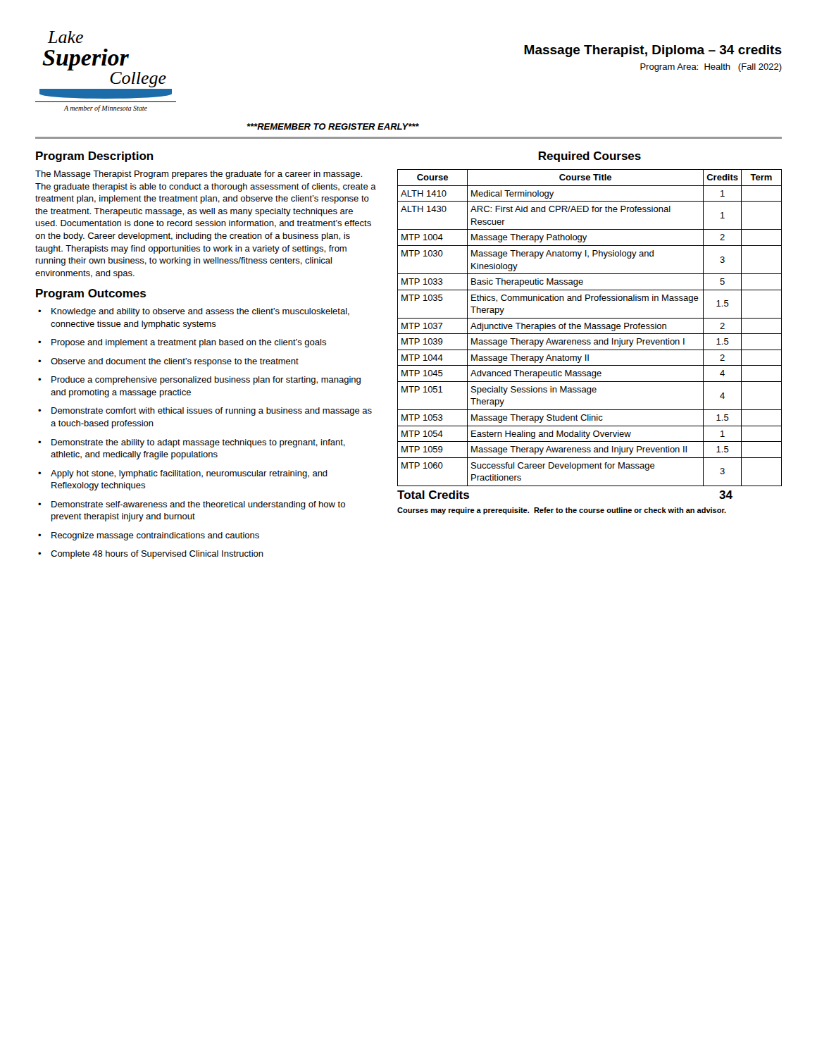Lake
Superior
College
A member of Minnesota State
Massage Therapist, Diploma – 34 credits
Program Area: Health (Fall 2022)
***REMEMBER TO REGISTER EARLY***
Program Description
The Massage Therapist Program prepares the graduate for a career in massage. The graduate therapist is able to conduct a thorough assessment of clients, create a treatment plan, implement the treatment plan, and observe the client’s response to the treatment. Therapeutic massage, as well as many specialty techniques are used. Documentation is done to record session information, and treatment’s effects on the body. Career development, including the creation of a business plan, is taught. Therapists may find opportunities to work in a variety of settings, from running their own business, to working in wellness/fitness centers, clinical environments, and spas.
Program Outcomes
Knowledge and ability to observe and assess the client’s musculoskeletal, connective tissue and lymphatic systems
Propose and implement a treatment plan based on the client’s goals
Observe and document the client’s response to the treatment
Produce a comprehensive personalized business plan for starting, managing and promoting a massage practice
Demonstrate comfort with ethical issues of running a business and massage as a touch-based profession
Demonstrate the ability to adapt massage techniques to pregnant, infant, athletic, and medically fragile populations
Apply hot stone, lymphatic facilitation, neuromuscular retraining, and Reflexology techniques
Demonstrate self-awareness and the theoretical understanding of how to prevent therapist injury and burnout
Recognize massage contraindications and cautions
Complete 48 hours of Supervised Clinical Instruction
Required Courses
| Course | Course Title | Credits | Term |
| --- | --- | --- | --- |
| ALTH 1410 | Medical Terminology | 1 | |
| ALTH 1430 | ARC: First Aid and CPR/AED for the Professional Rescuer | 1 | |
| MTP 1004 | Massage Therapy Pathology | 2 | |
| MTP 1030 | Massage Therapy Anatomy I, Physiology and Kinesiology | 3 | |
| MTP 1033 | Basic Therapeutic Massage | 5 | |
| MTP 1035 | Ethics, Communication and Professionalism in Massage Therapy | 1.5 | |
| MTP 1037 | Adjunctive Therapies of the Massage Profession | 2 | |
| MTP 1039 | Massage Therapy Awareness and Injury Prevention I | 1.5 | |
| MTP 1044 | Massage Therapy Anatomy II | 2 | |
| MTP 1045 | Advanced Therapeutic Massage | 4 | |
| MTP 1051 | Specialty Sessions in Massage Therapy | 4 | |
| MTP 1053 | Massage Therapy Student Clinic | 1.5 | |
| MTP 1054 | Eastern Healing and Modality Overview | 1 | |
| MTP 1059 | Massage Therapy Awareness and Injury Prevention II | 1.5 | |
| MTP 1060 | Successful Career Development for Massage Practitioners | 3 | |
Total Credits 34
Courses may require a prerequisite. Refer to the course outline or check with an advisor.